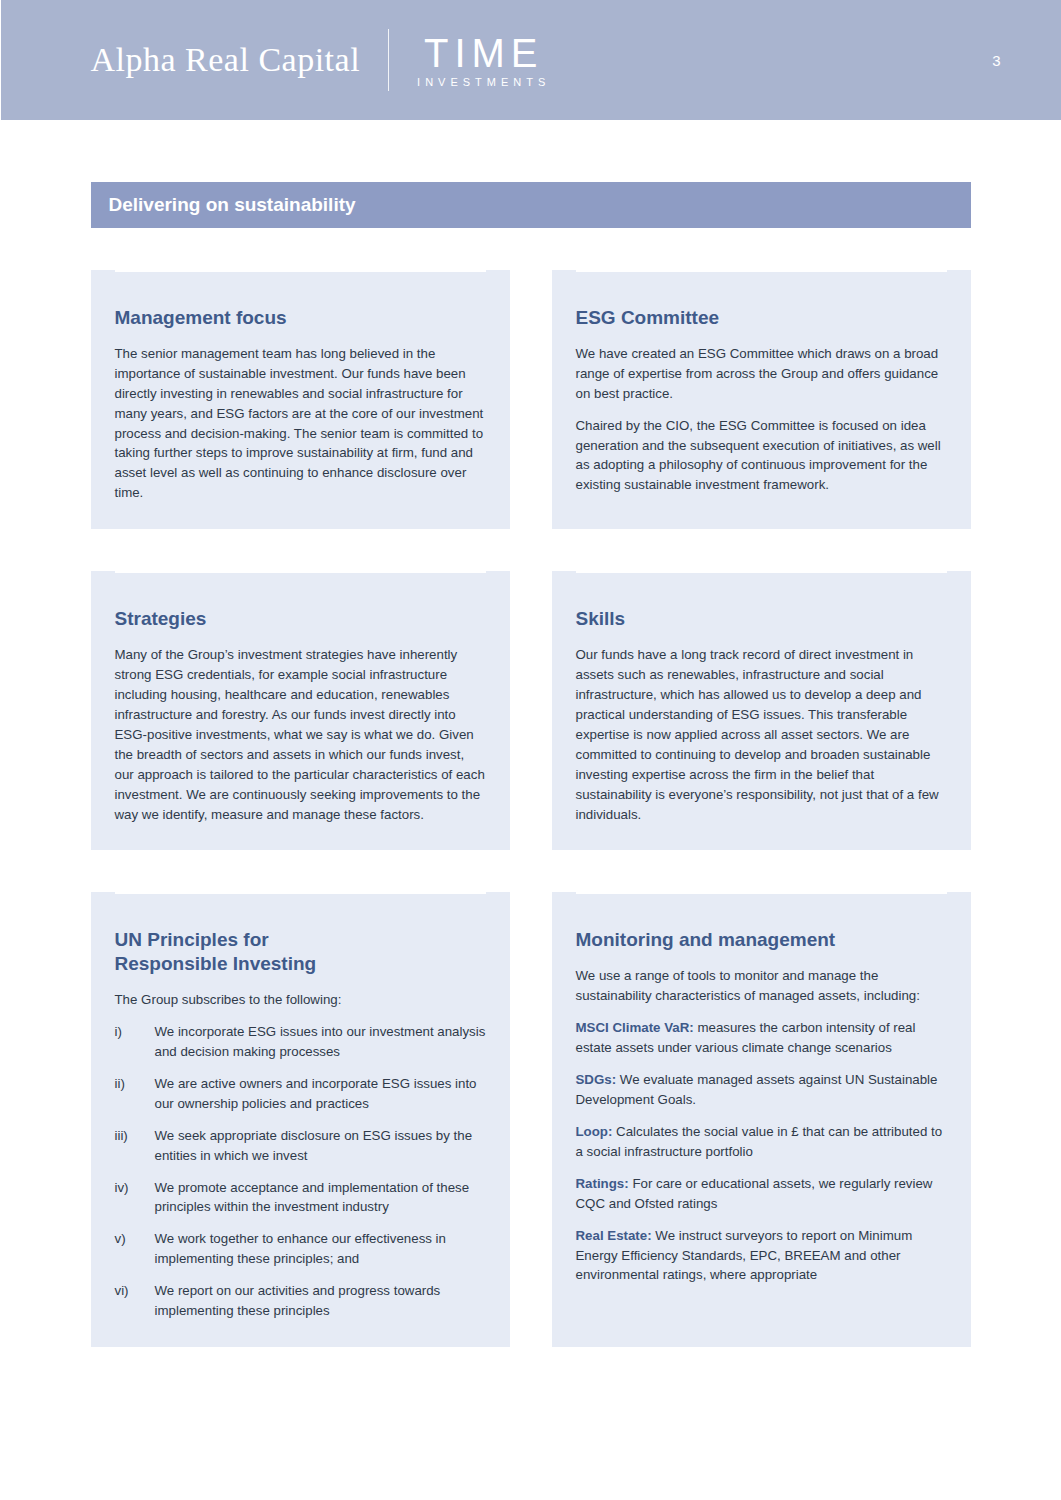Alpha Real Capital
TIME
INVESTMENTS
3
Delivering on sustainability
Management focus
The senior management team has long believed in the importance of sustainable investment. Our funds have been directly investing in renewables and social infrastructure for many years, and ESG factors are at the core of our investment process and decision-making. The senior team is committed to taking further steps to improve sustainability at firm, fund and asset level as well as continuing to enhance disclosure over time.
ESG Committee
We have created an ESG Committee which draws on a broad range of expertise from across the Group and offers guidance on best practice.
Chaired by the CIO, the ESG Committee is focused on idea generation and the subsequent execution of initiatives, as well as adopting a philosophy of continuous improvement for the existing sustainable investment framework.
Strategies
Many of the Group’s investment strategies have inherently strong ESG credentials, for example social infrastructure including housing, healthcare and education, renewables infrastructure and forestry. As our funds invest directly into ESG-positive investments, what we say is what we do. Given the breadth of sectors and assets in which our funds invest, our approach is tailored to the particular characteristics of each investment. We are continuously seeking improvements to the way we identify, measure and manage these factors.
Skills
Our funds have a long track record of direct investment in assets such as renewables, infrastructure and social infrastructure, which has allowed us to develop a deep and practical understanding of ESG issues. This transferable expertise is now applied across all asset sectors. We are committed to continuing to develop and broaden sustainable investing expertise across the firm in the belief that sustainability is everyone’s responsibility, not just that of a few individuals.
UN Principles for
Responsible Investing
The Group subscribes to the following:
i) We incorporate ESG issues into our investment analysis and decision making processes
ii) We are active owners and incorporate ESG issues into our ownership policies and practices
iii) We seek appropriate disclosure on ESG issues by the entities in which we invest
iv) We promote acceptance and implementation of these principles within the investment industry
v) We work together to enhance our effectiveness in implementing these principles; and
vi) We report on our activities and progress towards implementing these principles
Monitoring and management
We use a range of tools to monitor and manage the sustainability characteristics of managed assets, including:
MSCI Climate VaR: measures the carbon intensity of real estate assets under various climate change scenarios
SDGs: We evaluate managed assets against UN Sustainable Development Goals.
Loop: Calculates the social value in £ that can be attributed to a social infrastructure portfolio
Ratings: For care or educational assets, we regularly review CQC and Ofsted ratings
Real Estate: We instruct surveyors to report on Minimum Energy Efficiency Standards, EPC, BREEAM and other environmental ratings, where appropriate